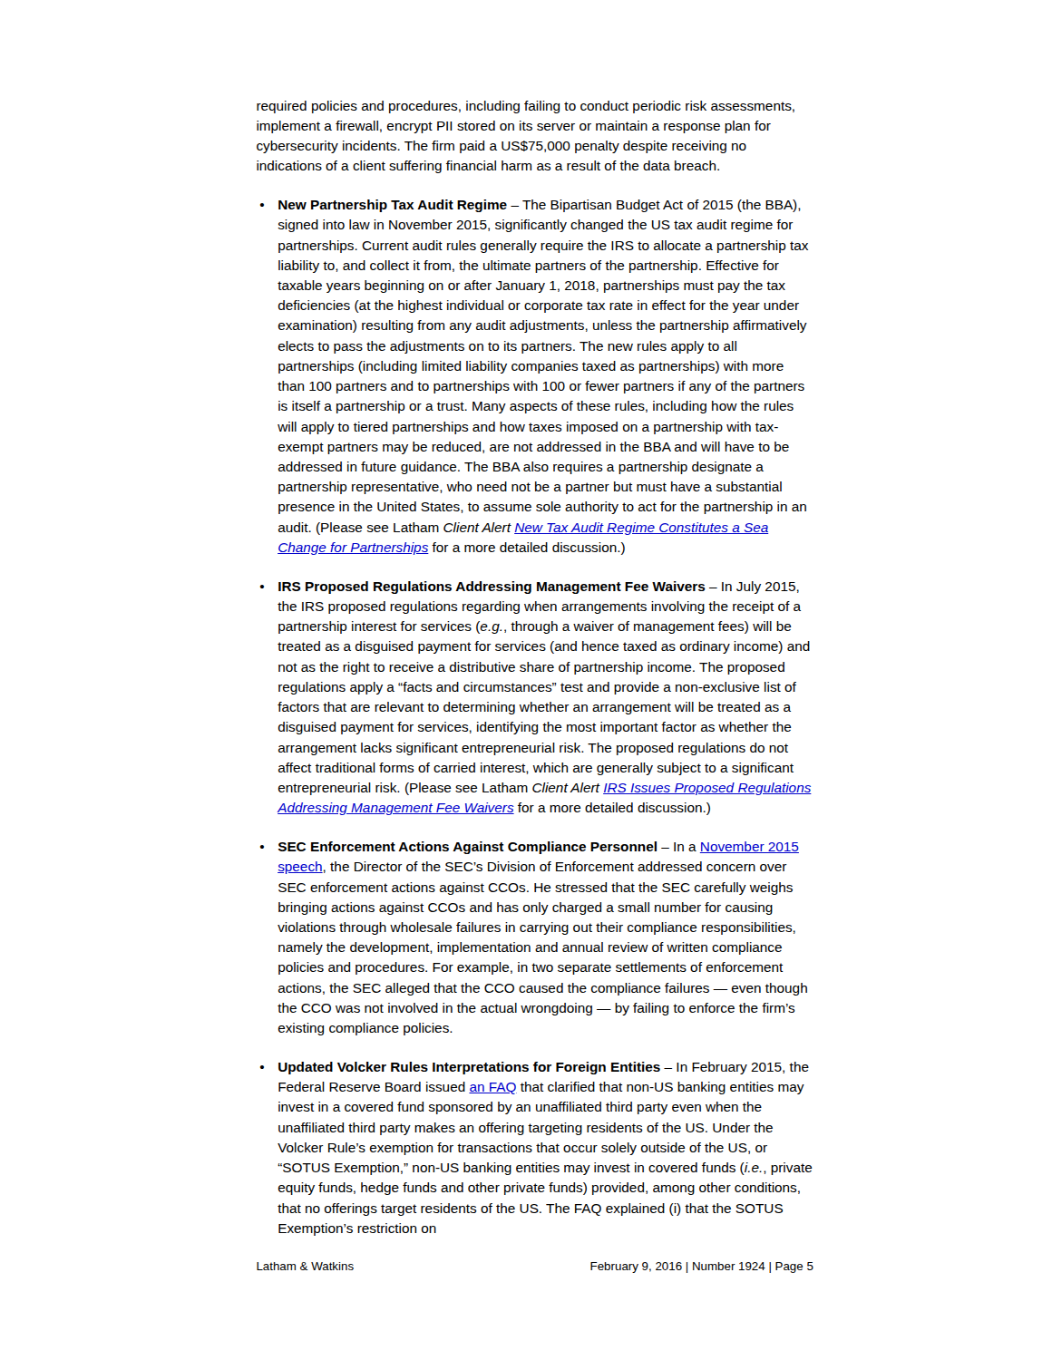required policies and procedures, including failing to conduct periodic risk assessments, implement a firewall, encrypt PII stored on its server or maintain a response plan for cybersecurity incidents. The firm paid a US$75,000 penalty despite receiving no indications of a client suffering financial harm as a result of the data breach.
New Partnership Tax Audit Regime – The Bipartisan Budget Act of 2015 (the BBA), signed into law in November 2015, significantly changed the US tax audit regime for partnerships. Current audit rules generally require the IRS to allocate a partnership tax liability to, and collect it from, the ultimate partners of the partnership. Effective for taxable years beginning on or after January 1, 2018, partnerships must pay the tax deficiencies (at the highest individual or corporate tax rate in effect for the year under examination) resulting from any audit adjustments, unless the partnership affirmatively elects to pass the adjustments on to its partners. The new rules apply to all partnerships (including limited liability companies taxed as partnerships) with more than 100 partners and to partnerships with 100 or fewer partners if any of the partners is itself a partnership or a trust. Many aspects of these rules, including how the rules will apply to tiered partnerships and how taxes imposed on a partnership with tax-exempt partners may be reduced, are not addressed in the BBA and will have to be addressed in future guidance. The BBA also requires a partnership designate a partnership representative, who need not be a partner but must have a substantial presence in the United States, to assume sole authority to act for the partnership in an audit. (Please see Latham Client Alert New Tax Audit Regime Constitutes a Sea Change for Partnerships for a more detailed discussion.)
IRS Proposed Regulations Addressing Management Fee Waivers – In July 2015, the IRS proposed regulations regarding when arrangements involving the receipt of a partnership interest for services (e.g., through a waiver of management fees) will be treated as a disguised payment for services (and hence taxed as ordinary income) and not as the right to receive a distributive share of partnership income. The proposed regulations apply a “facts and circumstances” test and provide a non-exclusive list of factors that are relevant to determining whether an arrangement will be treated as a disguised payment for services, identifying the most important factor as whether the arrangement lacks significant entrepreneurial risk. The proposed regulations do not affect traditional forms of carried interest, which are generally subject to a significant entrepreneurial risk. (Please see Latham Client Alert IRS Issues Proposed Regulations Addressing Management Fee Waivers for a more detailed discussion.)
SEC Enforcement Actions Against Compliance Personnel – In a November 2015 speech, the Director of the SEC’s Division of Enforcement addressed concern over SEC enforcement actions against CCOs. He stressed that the SEC carefully weighs bringing actions against CCOs and has only charged a small number for causing violations through wholesale failures in carrying out their compliance responsibilities, namely the development, implementation and annual review of written compliance policies and procedures. For example, in two separate settlements of enforcement actions, the SEC alleged that the CCO caused the compliance failures — even though the CCO was not involved in the actual wrongdoing — by failing to enforce the firm’s existing compliance policies.
Updated Volcker Rules Interpretations for Foreign Entities – In February 2015, the Federal Reserve Board issued an FAQ that clarified that non-US banking entities may invest in a covered fund sponsored by an unaffiliated third party even when the unaffiliated third party makes an offering targeting residents of the US. Under the Volcker Rule’s exemption for transactions that occur solely outside of the US, or “SOTUS Exemption,” non-US banking entities may invest in covered funds (i.e., private equity funds, hedge funds and other private funds) provided, among other conditions, that no offerings target residents of the US. The FAQ explained (i) that the SOTUS Exemption’s restriction on
Latham & Watkins February 9, 2016 | Number 1924 | Page 5